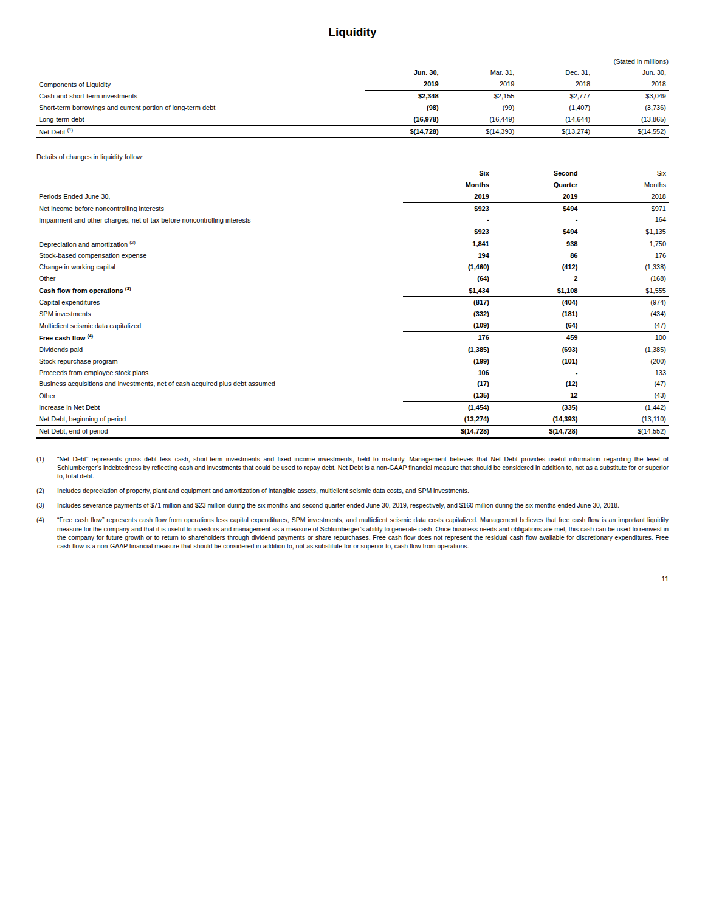Liquidity
(Stated in millions)
| | Jun. 30, | Mar. 31, | Dec. 31, | Jun. 30, |
| Components of Liquidity | 2019 | 2019 | 2018 | 2018 |
| Cash and short-term investments | $2,348 | $2,155 | $2,777 | $3,049 |
| Short-term borrowings and current portion of long-term debt | (98) | (99) | (1,407) | (3,736) |
| Long-term debt | (16,978) | (16,449) | (14,644) | (13,865) |
| Net Debt (1) | $(14,728) | $(14,393) | $(13,274) | $(14,552) |
Details of changes in liquidity follow:
| | Six | Second | Six |
| | Months | Quarter | Months |
| Periods Ended June 30, | 2019 | 2019 | 2018 |
| Net income before noncontrolling interests | $923 | $494 | $971 |
| Impairment and other charges, net of tax before noncontrolling interests | - | - | 164 |
| | $923 | $494 | $1,135 |
| Depreciation and amortization (2) | 1,841 | 938 | 1,750 |
| Stock-based compensation expense | 194 | 86 | 176 |
| Change in working capital | (1,460) | (412) | (1,338) |
| Other | (64) | 2 | (168) |
| Cash flow from operations (3) | $1,434 | $1,108 | $1,555 |
| Capital expenditures | (817) | (404) | (974) |
| SPM investments | (332) | (181) | (434) |
| Multiclient seismic data capitalized | (109) | (64) | (47) |
| Free cash flow (4) | 176 | 459 | 100 |
| Dividends paid | (1,385) | (693) | (1,385) |
| Stock repurchase program | (199) | (101) | (200) |
| Proceeds from employee stock plans | 106 | - | 133 |
| Business acquisitions and investments, net of cash acquired plus debt assumed | (17) | (12) | (47) |
| Other | (135) | 12 | (43) |
| Increase in Net Debt | (1,454) | (335) | (1,442) |
| Net Debt, beginning of period | (13,274) | (14,393) | (13,110) |
| Net Debt, end of period | $(14,728) | $(14,728) | $(14,552) |
(1)“Net Debt” represents gross debt less cash, short-term investments and fixed income investments, held to maturity. Management believes that Net Debt provides useful information regarding the level of Schlumberger’s indebtedness by reflecting cash and investments that could be used to repay debt. Net Debt is a non-GAAP financial measure that should be considered in addition to, not as a substitute for or superior to, total debt.
(2) Includes depreciation of property, plant and equipment and amortization of intangible assets, multiclient seismic data costs, and SPM investments.
(3) Includes severance payments of $71 million and $23 million during the six months and second quarter ended June 30, 2019, respectively, and $160 million during the six months ended June 30, 2018.
(4)“Free cash flow” represents cash flow from operations less capital expenditures, SPM investments, and multiclient seismic data costs capitalized. Management believes that free cash flow is an important liquidity measure for the company and that it is useful to investors and management as a measure of Schlumberger’s ability to generate cash. Once business needs and obligations are met, this cash can be used to reinvest in the company for future growth or to return to shareholders through dividend payments or share repurchases. Free cash flow does not represent the residual cash flow available for discretionary expenditures. Free cash flow is a non-GAAP financial measure that should be considered in addition to, not as substitute for or superior to, cash flow from operations.
11